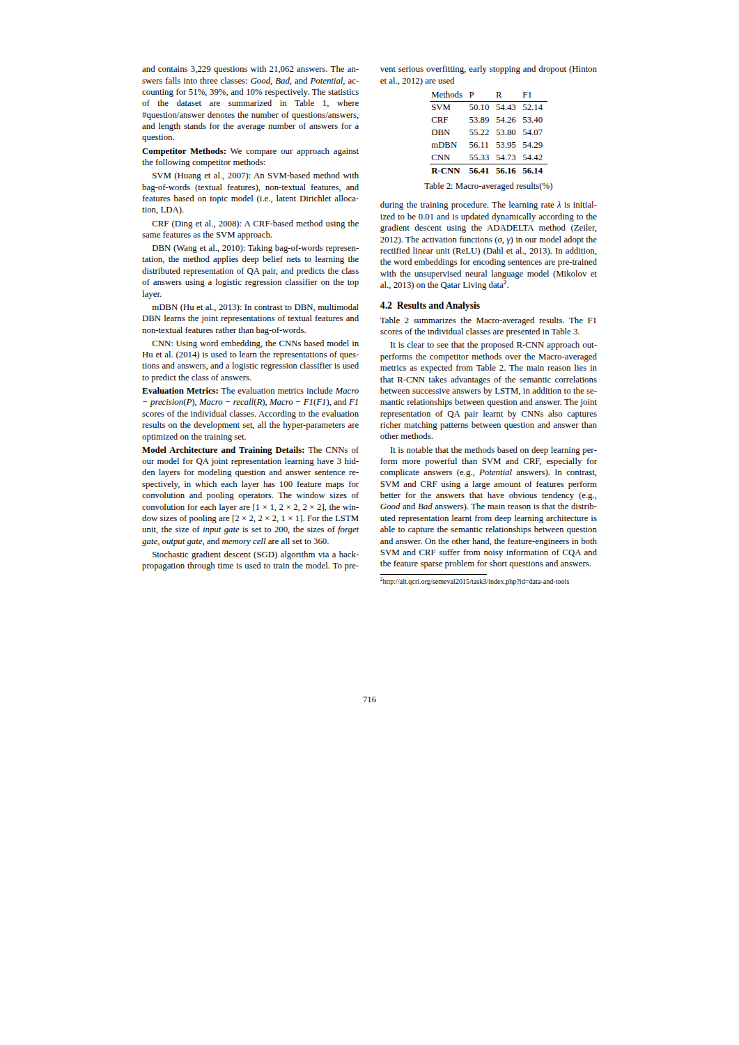and contains 3,229 questions with 21,062 answers. The answers falls into three classes: Good, Bad, and Potential, accounting for 51%, 39%, and 10% respectively. The statistics of the dataset are summarized in Table 1, where #question/answer denotes the number of questions/answers, and length stands for the average number of answers for a question.
Competitor Methods: We compare our approach against the following competitor methods:
SVM (Huang et al., 2007): An SVM-based method with bag-of-words (textual features), non-textual features, and features based on topic model (i.e., latent Dirichlet allocation, LDA).
CRF (Ding et al., 2008): A CRF-based method using the same features as the SVM approach.
DBN (Wang et al., 2010): Taking bag-of-words representation, the method applies deep belief nets to learning the distributed representation of QA pair, and predicts the class of answers using a logistic regression classifier on the top layer.
mDBN (Hu et al., 2013): In contrast to DBN, multimodal DBN learns the joint representations of textual features and non-textual features rather than bag-of-words.
CNN: Using word embedding, the CNNs based model in Hu et al. (2014) is used to learn the representations of questions and answers, and a logistic regression classifier is used to predict the class of answers.
Evaluation Metrics: The evaluation metrics include Macro − precision(P), Macro − recall(R), Macro − F1(F1), and F1 scores of the individual classes. According to the evaluation results on the development set, all the hyper-parameters are optimized on the training set.
Model Architecture and Training Details: The CNNs of our model for QA joint representation learning have 3 hidden layers for modeling question and answer sentence respectively, in which each layer has 100 feature maps for convolution and pooling operators. The window sizes of convolution for each layer are [1 × 1, 2 × 2, 2 × 2], the window sizes of pooling are [2 × 2, 2 × 2, 1 × 1]. For the LSTM unit, the size of input gate is set to 200, the sizes of forget gate, output gate, and memory cell are all set to 360.
Stochastic gradient descent (SGD) algorithm via a back-propagation through time is used to train the model. To prevent serious overfitting, early stopping and dropout (Hinton et al., 2012) are used
| Methods | P | R | F1 |
| --- | --- | --- | --- |
| SVM | 50.10 | 54.43 | 52.14 |
| CRF | 53.89 | 54.26 | 53.40 |
| DBN | 55.22 | 53.80 | 54.07 |
| mDBN | 56.11 | 53.95 | 54.29 |
| CNN | 55.33 | 54.73 | 54.42 |
| R-CNN | 56.41 | 56.16 | 56.14 |
Table 2: Macro-averaged results(%)
during the training procedure. The learning rate λ is initialized to be 0.01 and is updated dynamically according to the gradient descent using the ADADELTA method (Zeiler, 2012). The activation functions (σ, γ) in our model adopt the rectified linear unit (ReLU) (Dahl et al., 2013). In addition, the word embeddings for encoding sentences are pre-trained with the unsupervised neural language model (Mikolov et al., 2013) on the Qatar Living data2.
4.2 Results and Analysis
Table 2 summarizes the Macro-averaged results. The F1 scores of the individual classes are presented in Table 3.
It is clear to see that the proposed R-CNN approach outperforms the competitor methods over the Macro-averaged metrics as expected from Table 2. The main reason lies in that R-CNN takes advantages of the semantic correlations between successive answers by LSTM, in addition to the semantic relationships between question and answer. The joint representation of QA pair learnt by CNNs also captures richer matching patterns between question and answer than other methods.
It is notable that the methods based on deep learning perform more powerful than SVM and CRF, especially for complicate answers (e.g., Potential answers). In contrast, SVM and CRF using a large amount of features perform better for the answers that have obvious tendency (e.g., Good and Bad answers). The main reason is that the distributed representation learnt from deep learning architecture is able to capture the semantic relationships between question and answer. On the other hand, the feature-engineers in both SVM and CRF suffer from noisy information of CQA and the feature sparse problem for short questions and answers.
2http://alt.qcri.org/semeval2015/task3/index.php?id=data-and-tools
716